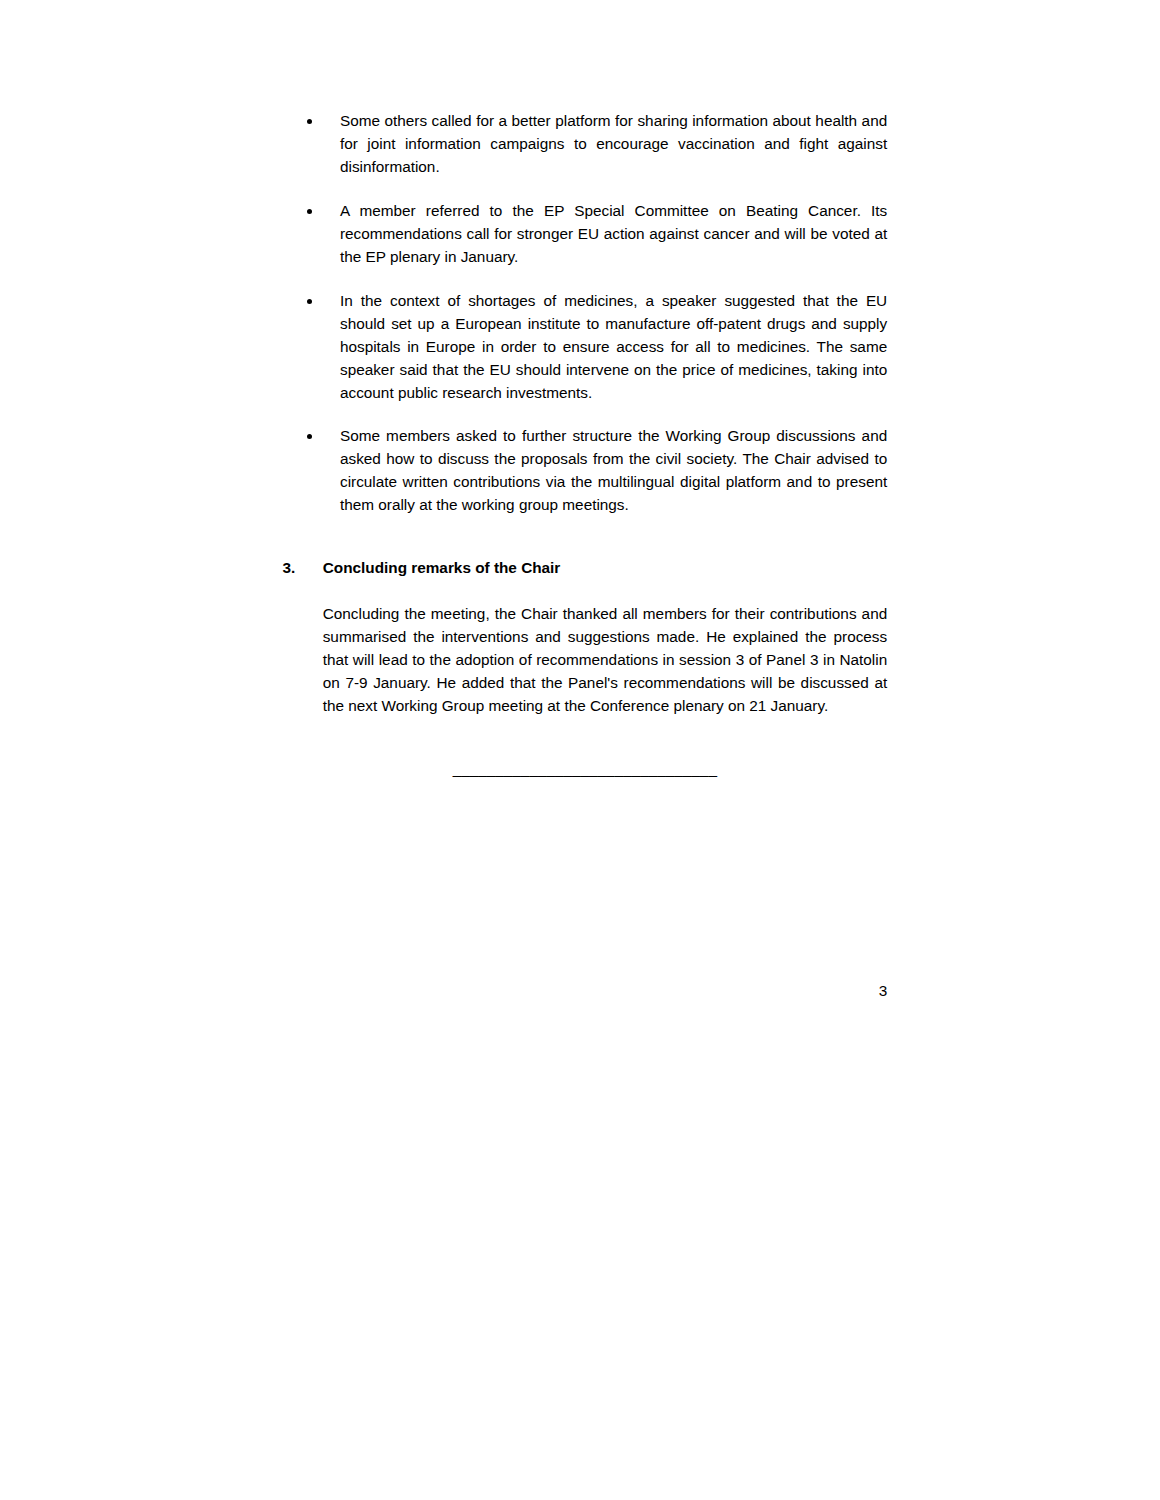Some others called for a better platform for sharing information about health and for joint information campaigns to encourage vaccination and fight against disinformation.
A member referred to the EP Special Committee on Beating Cancer. Its recommendations call for stronger EU action against cancer and will be voted at the EP plenary in January.
In the context of shortages of medicines, a speaker suggested that the EU should set up a European institute to manufacture off-patent drugs and supply hospitals in Europe in order to ensure access for all to medicines. The same speaker said that the EU should intervene on the price of medicines, taking into account public research investments.
Some members asked to further structure the Working Group discussions and asked how to discuss the proposals from the civil society. The Chair advised to circulate written contributions via the multilingual digital platform and to present them orally at the working group meetings.
Concluding remarks of the Chair
Concluding the meeting, the Chair thanked all members for their contributions and summarised the interventions and suggestions made. He explained the process that will lead to the adoption of recommendations in session 3 of Panel 3 in Natolin on 7-9 January. He added that the Panel's recommendations will be discussed at the next Working Group meeting at the Conference plenary on 21 January.
_______________________________
3